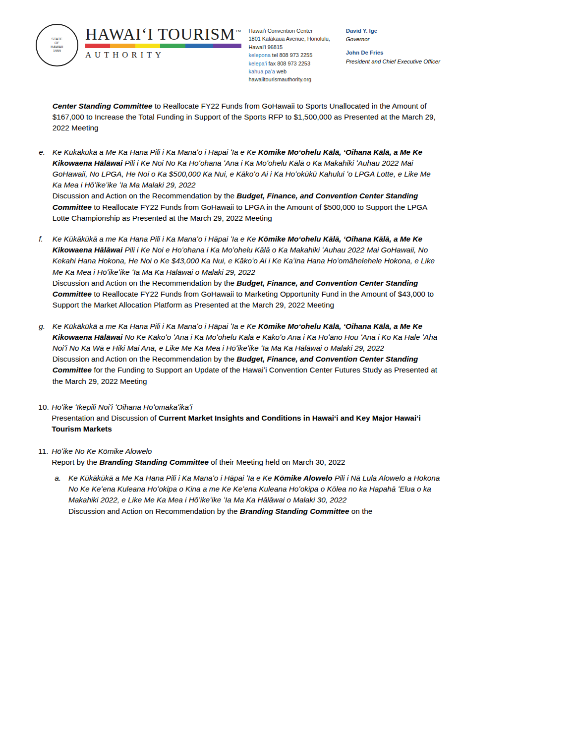STATE
OF
HAWAII
1959
HAWAIʻI TOURISM™
Authority
Hawaiʻi Convention Center
1801 Kalākaua Avenue, Honolulu, Hawaiʻi 96815
kelepona tel 808 973 2255
kelepaʻi fax 808 973 2253
kahua paʻa web hawaiitourismauthority.org
David Y. Ige
Governor
John De Fries
President and Chief Executive Officer
Center Standing Committee to Reallocate FY22 Funds from GoHawaii to Sports Unallocated in the Amount of $167,000 to Increase the Total Funding in Support of the Sports RFP to $1,500,000 as Presented at the March 29, 2022 Meeting
e.
Ke Kūkākūkā a Me Ka Hana Pili i Ka Manaʻo i Hāpai ʻIa e Ke Kōmike Moʻohelu Kālā, ʻOihana Kālā, a Me Ke Kikowaena Hālāwai Pili i Ke Noi No Ka Hoʻohana ʻAna i Ka Moʻohelu Kālā o Ka Makahiki ʻAuhau 2022 Mai GoHawaii, No LPGA, He Noi o Ka $500,000 Ka Nui, e Kākoʻo Ai i Ka Hoʻokūkū Kahului ʻo LPGA Lotte, e Like Me Ka Mea i Hōʻikeʻike ʻIa Ma Malaki 29, 2022
Discussion and Action on the Recommendation by the Budget, Finance, and Convention Center Standing Committee to Reallocate FY22 Funds from GoHawaii to LPGA in the Amount of $500,000 to Support the LPGA Lotte Championship as Presented at the March 29, 2022 Meeting
f.
Ke Kūkākūkā a me Ka Hana Pili i Ka Manaʻo i Hāpai ʻIa e Ke Kōmike Moʻohelu Kālā, ʻOihana Kālā, a Me Ke Kikowaena Hālāwai Pili i Ke Noi e Hoʻohana i Ka Moʻohelu Kālā o Ka Makahiki ʻAuhau 2022 Mai GoHawaii, No Kekahi Hana Hokona, He Noi o Ke $43,000 Ka Nui, e Kākoʻo Ai i Ke Kaʻina Hana Hoʻomāhelehele Hokona, e Like Me Ka Mea i Hōʻikeʻike ʻIa Ma Ka Hālāwai o Malaki 29, 2022
Discussion and Action on the Recommendation by the Budget, Finance, and Convention Center Standing Committee to Reallocate FY22 Funds from GoHawaii to Marketing Opportunity Fund in the Amount of $43,000 to Support the Market Allocation Platform as Presented at the March 29, 2022 Meeting
g.
Ke Kūkākūkā a me Ka Hana Pili i Ka Manaʻo i Hāpai ʻIa e Ke Kōmike Moʻohelu Kālā, ʻOihana Kālā, a Me Ke Kikowaena Hālāwai No Ke Kākoʻo ʻAna i Ka Moʻohelu Kālā e Kākoʻo Ana i Ka Hoʻāno Hou ʻAna i Ko Ka Hale ʻAha Noiʻi No Ka Wā e Hiki Mai Ana, e Like Me Ka Mea i Hōʻikeʻike ʻIa Ma Ka Hālāwai o Malaki 29, 2022
Discussion and Action on the Recommendation by the Budget, Finance, and Convention Center Standing Committee for the Funding to Support an Update of the Hawaiʻi Convention Center Futures Study as Presented at the March 29, 2022 Meeting
Hōʻike ʻIkepili Noiʻi ʻOihana Hoʻomākaʻikaʻi
Presentation and Discussion of Current Market Insights and Conditions in Hawaiʻi and Key Major Hawaiʻi Tourism Markets
Hōʻike No Ke Kōmike Alowelo
Report by the Branding Standing Committee of their Meeting held on March 30, 2022
a.
Ke Kūkākūkā a Me Ka Hana Pili i Ka Manaʻo i Hāpai ʻIa e Ke Kōmike Alowelo Pili i Nā Lula Alowelo a Hokona No Ke Keʻena Kuleana Hoʻokipa o Kina a me Ke Keʻena Kuleana Hoʻokipa o Kōlea no ka Hapahā ʻElua o ka Makahiki 2022, e Like Me Ka Mea i Hōʻikeʻike ʻIa Ma Ka Hālāwai o Malaki 30, 2022
Discussion and Action on Recommendation by the Branding Standing Committee on the